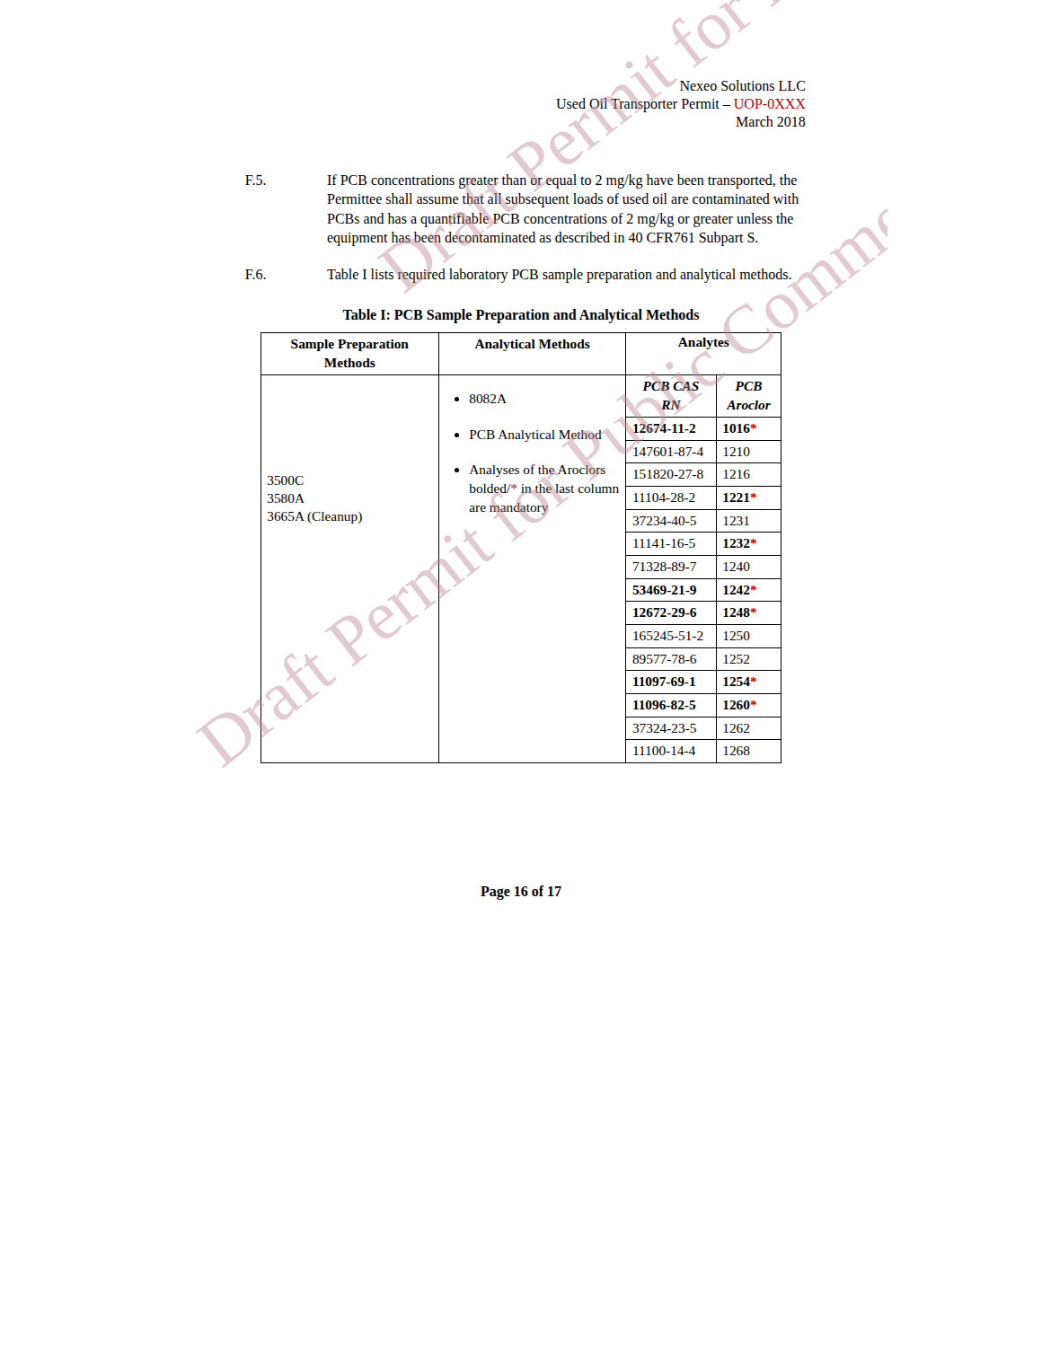Nexeo Solutions LLC
Used Oil Transporter Permit – UOP-0XXX
March 2018
F.5.
If PCB concentrations greater than or equal to 2 mg/kg have been transported, the Permittee shall assume that all subsequent loads of used oil are contaminated with PCBs and has a quantifiable PCB concentrations of 2 mg/kg or greater unless the equipment has been decontaminated as described in 40 CFR761 Subpart S.
F.6.
Table I lists required laboratory PCB sample preparation and analytical methods.
Table I: PCB Sample Preparation and Analytical Methods
| Sample Preparation Methods | Analytical Methods | Analytes |
| --- | --- | --- |
| 3500C 3580A 3665A (Cleanup) | 8082A PCB Analytical Method Analyses of the Aroclors bolded/ * in the last column are mandatory | / PCB CAS RN / PCB Aroclor / / --- / --- / / 12674-11-2 / 1016 * / / 147601-87-4 / 1210 / / 151820-27-8 / 1216 / / 11104-28-2 / 1221 * / / 37234-40-5 / 1231 / / 11141-16-5 / 1232 * / / 71328-89-7 / 1240 / / 53469-21-9 / 1242 * / / 12672-29-6 / 1248 * / / 165245-51-2 / 1250 / / 89577-78-6 / 1252 / / 11097-69-1 / 1254 * / / 11096-82-5 / 1260 * / / 37324-23-5 / 1262 / / 11100-14-4 / 1268 / |
Draft Permit for Public Comment Draft Permit for Public Comment
Page 16 of 17